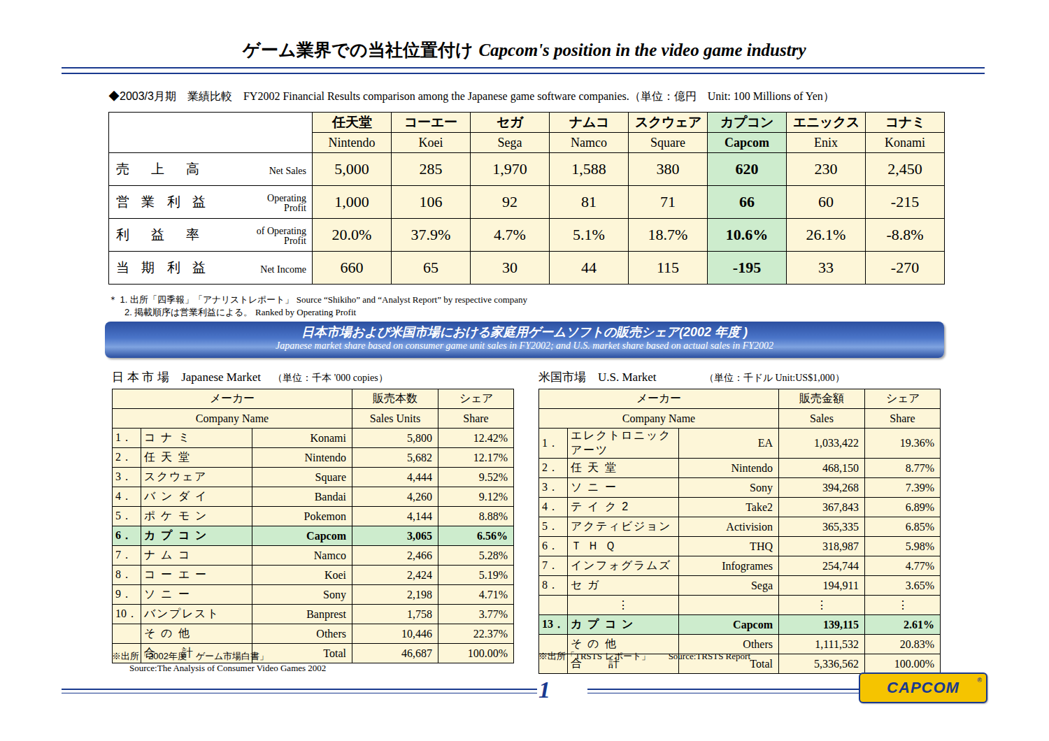ゲーム業界での当社位置付け Capcom's position in the video game industry
◆2003/3月期　業績比較　FY2002 Financial Results comparison among the Japanese game software companies.（単位：億円　Unit: 100 Millions of Yen）
| | 任天堂 | コーエー | セガ | ナムコ | スクウェア | カプコン | エニックス | コナミ |
| --- | --- | --- | --- | --- | --- | --- | --- | --- |
| Nintendo | Koei | Sega | Namco | Square | Capcom | Enix | Konami |
| 売 上 高 Net Sales | 5,000 | 285 | 1,970 | 1,588 | 380 | 620 | 230 | 2,450 |
| 営 業 利 益 Operating Profit | 1,000 | 106 | 92 | 81 | 71 | 66 | 60 | -215 |
| 利 益 率 of Operating Profit | 20.0% | 37.9% | 4.7% | 5.1% | 18.7% | 10.6% | 26.1% | -8.8% |
| 当 期 利 益 Net Income | 660 | 65 | 30 | 44 | 115 | -195 | 33 | -270 |
＊ 1. 出所「四季報」「アナリストレポート」 Source “Shikiho” and “Analyst Report” by respective company
2. 掲載順序は営業利益による。 Ranked by Operating Profit
日本市場および米国市場における家庭用ゲームソフトの販売シェア(2002 年度 )
Japanese market share based on consumer game unit sales in FY2002; and U.S. market share based on actual sales in FY2002
日 本 市 場　Japanese Market　（単位：千本 '000 copies）
米国市場　U.S. Market　　　　（単位：千ドル Unit:US$1,000）
| メーカー | 販売本数 | シェア |
| --- | --- | --- |
| Company Name | Sales Units | Share |
| 1． | コ ナ ミ | Konami | 5,800 | 12.42% |
| 2． | 任 天 堂 | Nintendo | 5,682 | 12.17% |
| 3． | スクウェア | Square | 4,444 | 9.52% |
| 4． | バ ン ダ イ | Bandai | 4,260 | 9.12% |
| 5． | ポ ケ モ ン | Pokemon | 4,144 | 8.88% |
| 6． | カ プ コ ン | Capcom | 3,065 | 6.56% |
| 7． | ナ ム コ | Namco | 2,466 | 5.28% |
| 8． | コ ー エ ー | Koei | 2,424 | 5.19% |
| 9． | ソ ニ ー | Sony | 2,198 | 4.71% |
| 10． | バンプレスト | Banprest | 1,758 | 3.77% |
| | そ の 他 | Others | 10,446 | 22.37% |
| | 合 計 | Total | 46,687 | 100.00% |
| メーカー | 販売金額 | シェア |
| --- | --- | --- |
| Company Name | Sales | Share |
| 1． | エレクトロニックアーツ | EA | 1,033,422 | 19.36% |
| 2． | 任 天 堂 | Nintendo | 468,150 | 8.77% |
| 3． | ソ ニ ー | Sony | 394,268 | 7.39% |
| 4． | テ イ ク 2 | Take2 | 367,843 | 6.89% |
| 5． | アクティビジョン | Activision | 365,335 | 6.85% |
| 6． | Ｔ Ｈ Ｑ | THQ | 318,987 | 5.98% |
| 7． | インフォグラムズ | Infogrames | 254,744 | 4.77% |
| 8． | セ ガ | Sega | 194,911 | 3.65% |
| | ⋮ | | ⋮ | ⋮ |
| 13． | カ プ コ ン | Capcom | 139,115 | 2.61% |
| | そ の 他 | Others | 1,111,532 | 20.83% |
| | 合 計 | Total | 5,336,562 | 100.00% |
※出所「2002年度　ゲーム市場白書」
Source:The Analysis of Consumer Video Games 2002
※出所「TRSTS レポート」　　Source:TRSTS Report
1
CAPCOM
®